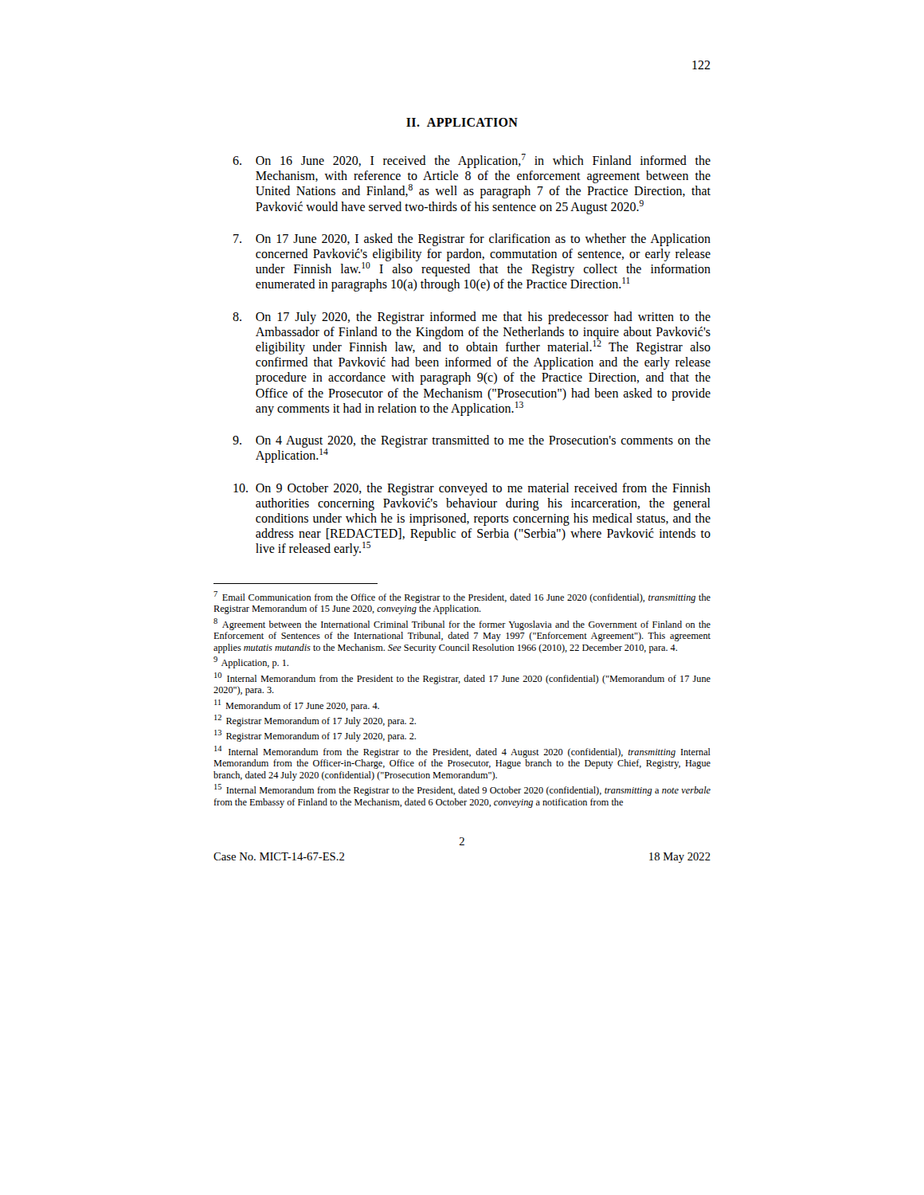122
II. APPLICATION
6.
On 16 June 2020, I received the Application,7 in which Finland informed the Mechanism, with reference to Article 8 of the enforcement agreement between the United Nations and Finland,8 as well as paragraph 7 of the Practice Direction, that Pavković would have served two-thirds of his sentence on 25 August 2020.9
7.
On 17 June 2020, I asked the Registrar for clarification as to whether the Application concerned Pavković's eligibility for pardon, commutation of sentence, or early release under Finnish law.10 I also requested that the Registry collect the information enumerated in paragraphs 10(a) through 10(e) of the Practice Direction.11
8.
On 17 July 2020, the Registrar informed me that his predecessor had written to the Ambassador of Finland to the Kingdom of the Netherlands to inquire about Pavković's eligibility under Finnish law, and to obtain further material.12 The Registrar also confirmed that Pavković had been informed of the Application and the early release procedure in accordance with paragraph 9(c) of the Practice Direction, and that the Office of the Prosecutor of the Mechanism ("Prosecution") had been asked to provide any comments it had in relation to the Application.13
9.
On 4 August 2020, the Registrar transmitted to me the Prosecution's comments on the Application.14
10.
On 9 October 2020, the Registrar conveyed to me material received from the Finnish authorities concerning Pavković's behaviour during his incarceration, the general conditions under which he is imprisoned, reports concerning his medical status, and the address near [REDACTED], Republic of Serbia ("Serbia") where Pavković intends to live if released early.15
7 Email Communication from the Office of the Registrar to the President, dated 16 June 2020 (confidential), transmitting the Registrar Memorandum of 15 June 2020, conveying the Application.
8 Agreement between the International Criminal Tribunal for the former Yugoslavia and the Government of Finland on the Enforcement of Sentences of the International Tribunal, dated 7 May 1997 ("Enforcement Agreement"). This agreement applies mutatis mutandis to the Mechanism. See Security Council Resolution 1966 (2010), 22 December 2010, para. 4.
9 Application, p. 1.
10 Internal Memorandum from the President to the Registrar, dated 17 June 2020 (confidential) ("Memorandum of 17 June 2020"), para. 3.
11 Memorandum of 17 June 2020, para. 4.
12 Registrar Memorandum of 17 July 2020, para. 2.
13 Registrar Memorandum of 17 July 2020, para. 2.
14 Internal Memorandum from the Registrar to the President, dated 4 August 2020 (confidential), transmitting Internal Memorandum from the Officer-in-Charge, Office of the Prosecutor, Hague branch to the Deputy Chief, Registry, Hague branch, dated 24 July 2020 (confidential) ("Prosecution Memorandum").
15 Internal Memorandum from the Registrar to the President, dated 9 October 2020 (confidential), transmitting a note verbale from the Embassy of Finland to the Mechanism, dated 6 October 2020, conveying a notification from the
2
Case No. MICT-14-67-ES.2 18 May 2022